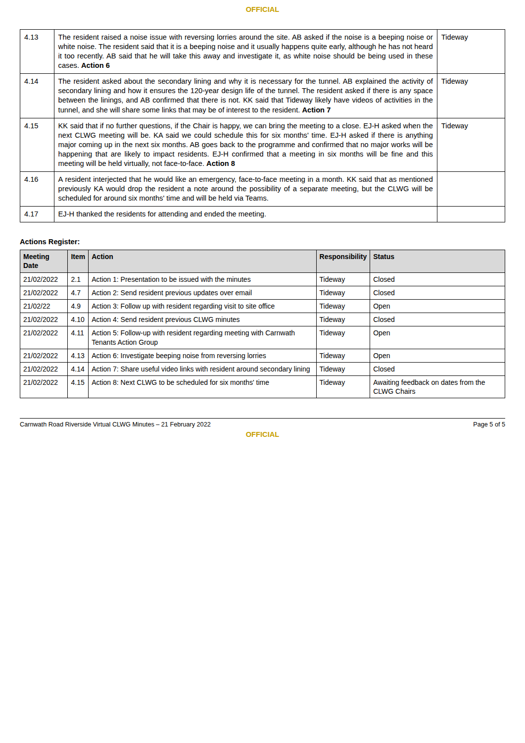OFFICIAL
| 4.13 | The resident raised a noise issue with reversing lorries around the site. AB asked if the noise is a beeping noise or white noise. The resident said that it is a beeping noise and it usually happens quite early, although he has not heard it too recently. AB said that he will take this away and investigate it, as white noise should be being used in these cases. Action 6 | Tideway |
| 4.14 | The resident asked about the secondary lining and why it is necessary for the tunnel. AB explained the activity of secondary lining and how it ensures the 120-year design life of the tunnel. The resident asked if there is any space between the linings, and AB confirmed that there is not. KK said that Tideway likely have videos of activities in the tunnel, and she will share some links that may be of interest to the resident. Action 7 | Tideway |
| 4.15 | KK said that if no further questions, if the Chair is happy, we can bring the meeting to a close. EJ-H asked when the next CLWG meeting will be. KA said we could schedule this for six months' time. EJ-H asked if there is anything major coming up in the next six months. AB goes back to the programme and confirmed that no major works will be happening that are likely to impact residents. EJ-H confirmed that a meeting in six months will be fine and this meeting will be held virtually, not face-to-face. Action 8 | Tideway |
| 4.16 | A resident interjected that he would like an emergency, face-to-face meeting in a month. KK said that as mentioned previously KA would drop the resident a note around the possibility of a separate meeting, but the CLWG will be scheduled for around six months' time and will be held via Teams. | |
| 4.17 | EJ-H thanked the residents for attending and ended the meeting. | |
Actions Register:
| Meeting Date | Item | Action | Responsibility | Status |
| --- | --- | --- | --- | --- |
| 21/02/2022 | 2.1 | Action 1: Presentation to be issued with the minutes | Tideway | Closed |
| 21/02/2022 | 4.7 | Action 2: Send resident previous updates over email | Tideway | Closed |
| 21/02/22 | 4.9 | Action 3: Follow up with resident regarding visit to site office | Tideway | Open |
| 21/02/2022 | 4.10 | Action 4: Send resident previous CLWG minutes | Tideway | Closed |
| 21/02/2022 | 4.11 | Action 5: Follow-up with resident regarding meeting with Carnwath Tenants Action Group | Tideway | Open |
| 21/02/2022 | 4.13 | Action 6: Investigate beeping noise from reversing lorries | Tideway | Open |
| 21/02/2022 | 4.14 | Action 7: Share useful video links with resident around secondary lining | Tideway | Closed |
| 21/02/2022 | 4.15 | Action 8: Next CLWG to be scheduled for six months' time | Tideway | Awaiting feedback on dates from the CLWG Chairs |
Carnwath Road Riverside Virtual CLWG Minutes – 21 February 2022 Page 5 of 5
OFFICIAL